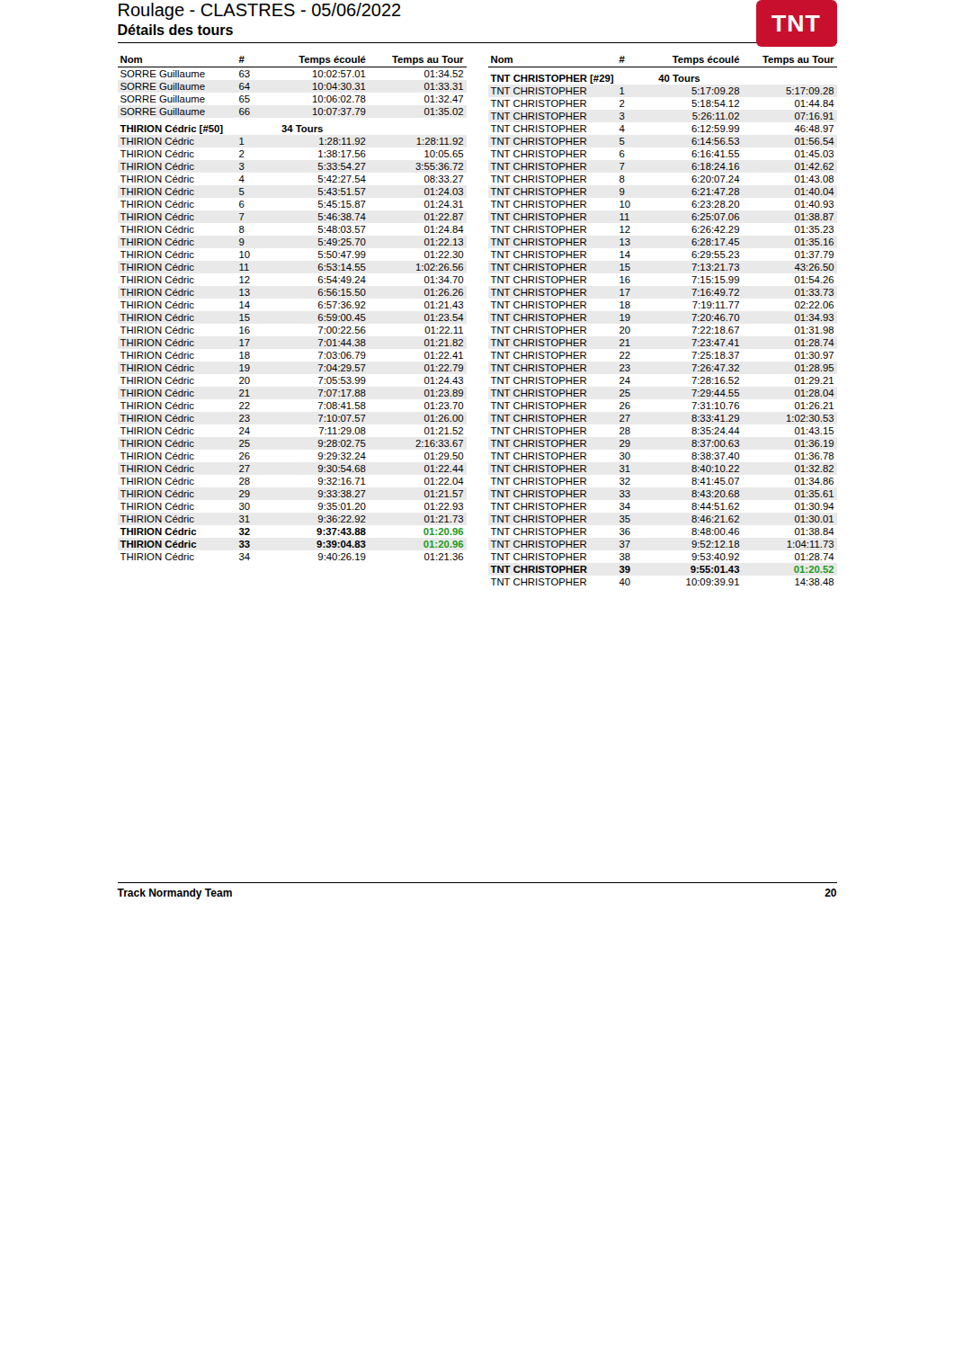TNT
Roulage - CLASTRES - 05/06/2022
Détails des tours
| Nom | # | Temps écoulé | Temps au Tour |
| --- | --- | --- | --- |
| SORRE Guillaume | 63 | 10:02:57.01 | 01:34.52 |
| SORRE Guillaume | 64 | 10:04:30.31 | 01:33.31 |
| SORRE Guillaume | 65 | 10:06:02.78 | 01:32.47 |
| SORRE Guillaume | 66 | 10:07:37.79 | 01:35.02 |
| THIRION Cédric [#50] | 34 Tours | |
| THIRION Cédric | 1 | 1:28:11.92 | 1:28:11.92 |
| THIRION Cédric | 2 | 1:38:17.56 | 10:05.65 |
| THIRION Cédric | 3 | 5:33:54.27 | 3:55:36.72 |
| THIRION Cédric | 4 | 5:42:27.54 | 08:33.27 |
| THIRION Cédric | 5 | 5:43:51.57 | 01:24.03 |
| THIRION Cédric | 6 | 5:45:15.87 | 01:24.31 |
| THIRION Cédric | 7 | 5:46:38.74 | 01:22.87 |
| THIRION Cédric | 8 | 5:48:03.57 | 01:24.84 |
| THIRION Cédric | 9 | 5:49:25.70 | 01:22.13 |
| THIRION Cédric | 10 | 5:50:47.99 | 01:22.30 |
| THIRION Cédric | 11 | 6:53:14.55 | 1:02:26.56 |
| THIRION Cédric | 12 | 6:54:49.24 | 01:34.70 |
| THIRION Cédric | 13 | 6:56:15.50 | 01:26.26 |
| THIRION Cédric | 14 | 6:57:36.92 | 01:21.43 |
| THIRION Cédric | 15 | 6:59:00.45 | 01:23.54 |
| THIRION Cédric | 16 | 7:00:22.56 | 01:22.11 |
| THIRION Cédric | 17 | 7:01:44.38 | 01:21.82 |
| THIRION Cédric | 18 | 7:03:06.79 | 01:22.41 |
| THIRION Cédric | 19 | 7:04:29.57 | 01:22.79 |
| THIRION Cédric | 20 | 7:05:53.99 | 01:24.43 |
| THIRION Cédric | 21 | 7:07:17.88 | 01:23.89 |
| THIRION Cédric | 22 | 7:08:41.58 | 01:23.70 |
| THIRION Cédric | 23 | 7:10:07.57 | 01:26.00 |
| THIRION Cédric | 24 | 7:11:29.08 | 01:21.52 |
| THIRION Cédric | 25 | 9:28:02.75 | 2:16:33.67 |
| THIRION Cédric | 26 | 9:29:32.24 | 01:29.50 |
| THIRION Cédric | 27 | 9:30:54.68 | 01:22.44 |
| THIRION Cédric | 28 | 9:32:16.71 | 01:22.04 |
| THIRION Cédric | 29 | 9:33:38.27 | 01:21.57 |
| THIRION Cédric | 30 | 9:35:01.20 | 01:22.93 |
| THIRION Cédric | 31 | 9:36:22.92 | 01:21.73 |
| THIRION Cédric | 32 | 9:37:43.88 | 01:20.96 |
| THIRION Cédric | 33 | 9:39:04.83 | 01:20.96 |
| THIRION Cédric | 34 | 9:40:26.19 | 01:21.36 |
| Nom | # | Temps écoulé | Temps au Tour |
| --- | --- | --- | --- |
| TNT CHRISTOPHER [#29] | 40 Tours | |
| TNT CHRISTOPHER | 1 | 5:17:09.28 | 5:17:09.28 |
| TNT CHRISTOPHER | 2 | 5:18:54.12 | 01:44.84 |
| TNT CHRISTOPHER | 3 | 5:26:11.02 | 07:16.91 |
| TNT CHRISTOPHER | 4 | 6:12:59.99 | 46:48.97 |
| TNT CHRISTOPHER | 5 | 6:14:56.53 | 01:56.54 |
| TNT CHRISTOPHER | 6 | 6:16:41.55 | 01:45.03 |
| TNT CHRISTOPHER | 7 | 6:18:24.16 | 01:42.62 |
| TNT CHRISTOPHER | 8 | 6:20:07.24 | 01:43.08 |
| TNT CHRISTOPHER | 9 | 6:21:47.28 | 01:40.04 |
| TNT CHRISTOPHER | 10 | 6:23:28.20 | 01:40.93 |
| TNT CHRISTOPHER | 11 | 6:25:07.06 | 01:38.87 |
| TNT CHRISTOPHER | 12 | 6:26:42.29 | 01:35.23 |
| TNT CHRISTOPHER | 13 | 6:28:17.45 | 01:35.16 |
| TNT CHRISTOPHER | 14 | 6:29:55.23 | 01:37.79 |
| TNT CHRISTOPHER | 15 | 7:13:21.73 | 43:26.50 |
| TNT CHRISTOPHER | 16 | 7:15:15.99 | 01:54.26 |
| TNT CHRISTOPHER | 17 | 7:16:49.72 | 01:33.73 |
| TNT CHRISTOPHER | 18 | 7:19:11.77 | 02:22.06 |
| TNT CHRISTOPHER | 19 | 7:20:46.70 | 01:34.93 |
| TNT CHRISTOPHER | 20 | 7:22:18.67 | 01:31.98 |
| TNT CHRISTOPHER | 21 | 7:23:47.41 | 01:28.74 |
| TNT CHRISTOPHER | 22 | 7:25:18.37 | 01:30.97 |
| TNT CHRISTOPHER | 23 | 7:26:47.32 | 01:28.95 |
| TNT CHRISTOPHER | 24 | 7:28:16.52 | 01:29.21 |
| TNT CHRISTOPHER | 25 | 7:29:44.55 | 01:28.04 |
| TNT CHRISTOPHER | 26 | 7:31:10.76 | 01:26.21 |
| TNT CHRISTOPHER | 27 | 8:33:41.29 | 1:02:30.53 |
| TNT CHRISTOPHER | 28 | 8:35:24.44 | 01:43.15 |
| TNT CHRISTOPHER | 29 | 8:37:00.63 | 01:36.19 |
| TNT CHRISTOPHER | 30 | 8:38:37.40 | 01:36.78 |
| TNT CHRISTOPHER | 31 | 8:40:10.22 | 01:32.82 |
| TNT CHRISTOPHER | 32 | 8:41:45.07 | 01:34.86 |
| TNT CHRISTOPHER | 33 | 8:43:20.68 | 01:35.61 |
| TNT CHRISTOPHER | 34 | 8:44:51.62 | 01:30.94 |
| TNT CHRISTOPHER | 35 | 8:46:21.62 | 01:30.01 |
| TNT CHRISTOPHER | 36 | 8:48:00.46 | 01:38.84 |
| TNT CHRISTOPHER | 37 | 9:52:12.18 | 1:04:11.73 |
| TNT CHRISTOPHER | 38 | 9:53:40.92 | 01:28.74 |
| TNT CHRISTOPHER | 39 | 9:55:01.43 | 01:20.52 |
| TNT CHRISTOPHER | 40 | 10:09:39.91 | 14:38.48 |
Track Normandy Team 20